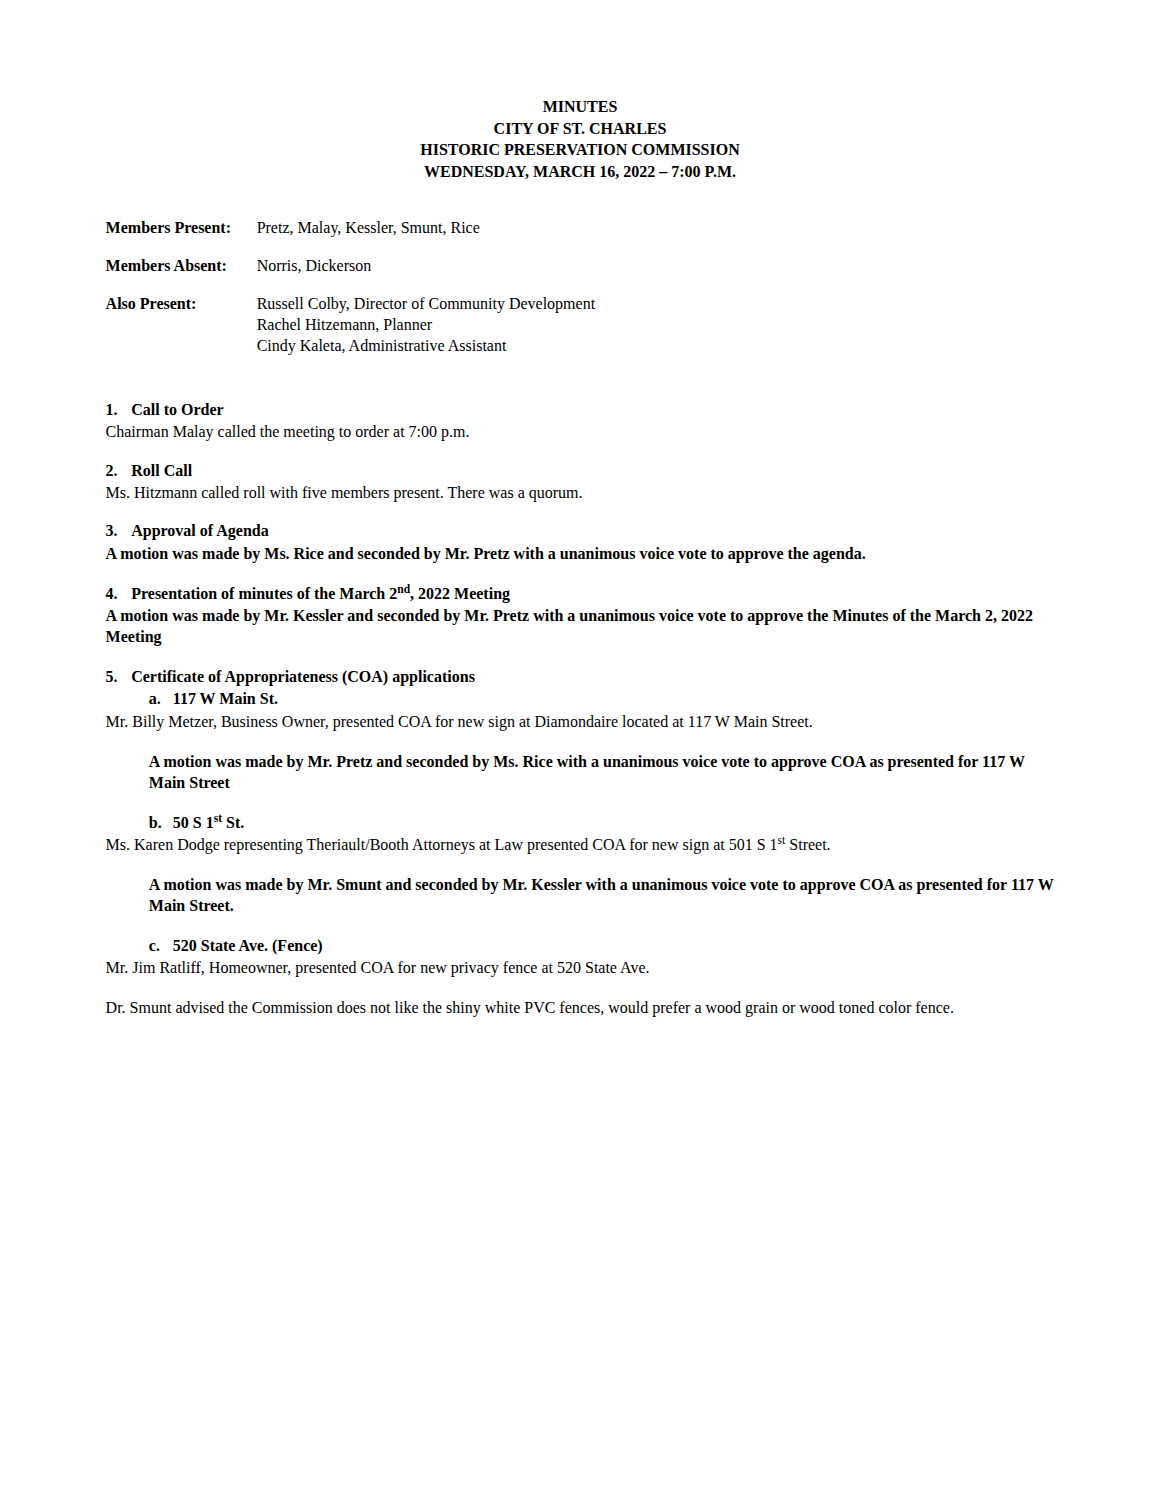MINUTES
CITY OF ST. CHARLES
HISTORIC PRESERVATION COMMISSION
WEDNESDAY, MARCH 16, 2022 – 7:00 P.M.
| Members Present: | Pretz, Malay, Kessler, Smunt, Rice |
| Members Absent: | Norris, Dickerson |
| Also Present: | Russell Colby, Director of Community Development Rachel Hitzemann, Planner Cindy Kaleta, Administrative Assistant |
1. Call to Order
Chairman Malay called the meeting to order at 7:00 p.m.
2. Roll Call
Ms. Hitzmann called roll with five members present. There was a quorum.
3. Approval of Agenda
A motion was made by Ms. Rice and seconded by Mr. Pretz with a unanimous voice vote to approve the agenda.
4. Presentation of minutes of the March 2nd, 2022 Meeting
A motion was made by Mr. Kessler and seconded by Mr. Pretz with a unanimous voice vote to approve the Minutes of the March 2, 2022 Meeting
5. Certificate of Appropriateness (COA) applications
a. 117 W Main St.
Mr. Billy Metzer, Business Owner, presented COA for new sign at Diamondaire located at 117 W Main Street.
A motion was made by Mr. Pretz and seconded by Ms. Rice with a unanimous voice vote to approve COA as presented for 117 W Main Street
b. 50 S 1st St.
Ms. Karen Dodge representing Theriault/Booth Attorneys at Law presented COA for new sign at 501 S 1st Street.
A motion was made by Mr. Smunt and seconded by Mr. Kessler with a unanimous voice vote to approve COA as presented for 117 W Main Street.
c. 520 State Ave. (Fence)
Mr. Jim Ratliff, Homeowner, presented COA for new privacy fence at 520 State Ave.
Dr. Smunt advised the Commission does not like the shiny white PVC fences, would prefer a wood grain or wood toned color fence.